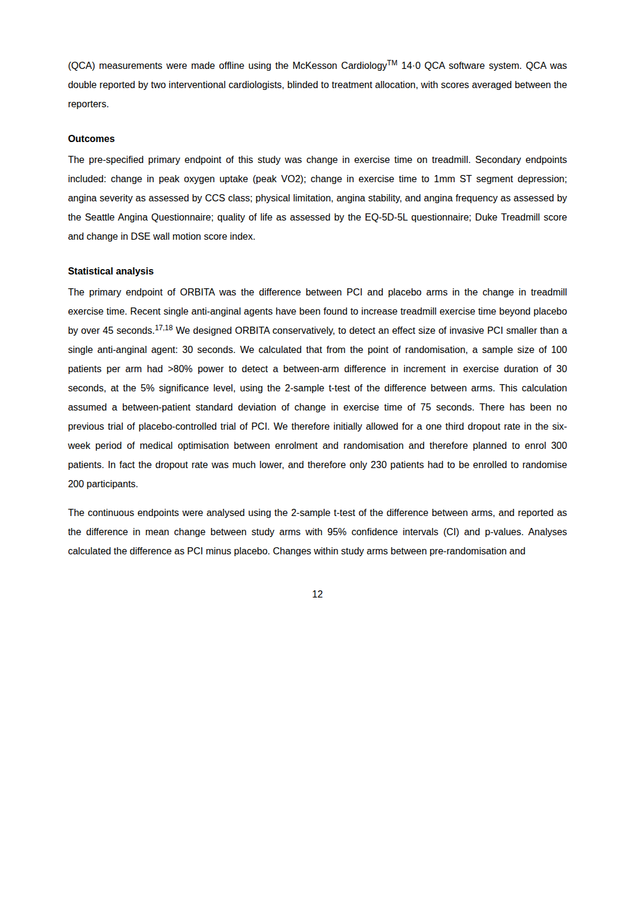(QCA) measurements were made offline using the McKesson CardiologyTM 14·0 QCA software system. QCA was double reported by two interventional cardiologists, blinded to treatment allocation, with scores averaged between the reporters.
Outcomes
The pre-specified primary endpoint of this study was change in exercise time on treadmill. Secondary endpoints included: change in peak oxygen uptake (peak VO2); change in exercise time to 1mm ST segment depression; angina severity as assessed by CCS class; physical limitation, angina stability, and angina frequency as assessed by the Seattle Angina Questionnaire; quality of life as assessed by the EQ-5D-5L questionnaire; Duke Treadmill score and change in DSE wall motion score index.
Statistical analysis
The primary endpoint of ORBITA was the difference between PCI and placebo arms in the change in treadmill exercise time. Recent single anti-anginal agents have been found to increase treadmill exercise time beyond placebo by over 45 seconds.17,18 We designed ORBITA conservatively, to detect an effect size of invasive PCI smaller than a single anti-anginal agent: 30 seconds. We calculated that from the point of randomisation, a sample size of 100 patients per arm had >80% power to detect a between-arm difference in increment in exercise duration of 30 seconds, at the 5% significance level, using the 2-sample t-test of the difference between arms. This calculation assumed a between-patient standard deviation of change in exercise time of 75 seconds. There has been no previous trial of placebo-controlled trial of PCI. We therefore initially allowed for a one third dropout rate in the six-week period of medical optimisation between enrolment and randomisation and therefore planned to enrol 300 patients. In fact the dropout rate was much lower, and therefore only 230 patients had to be enrolled to randomise 200 participants.
The continuous endpoints were analysed using the 2-sample t-test of the difference between arms, and reported as the difference in mean change between study arms with 95% confidence intervals (CI) and p-values. Analyses calculated the difference as PCI minus placebo. Changes within study arms between pre-randomisation and
12